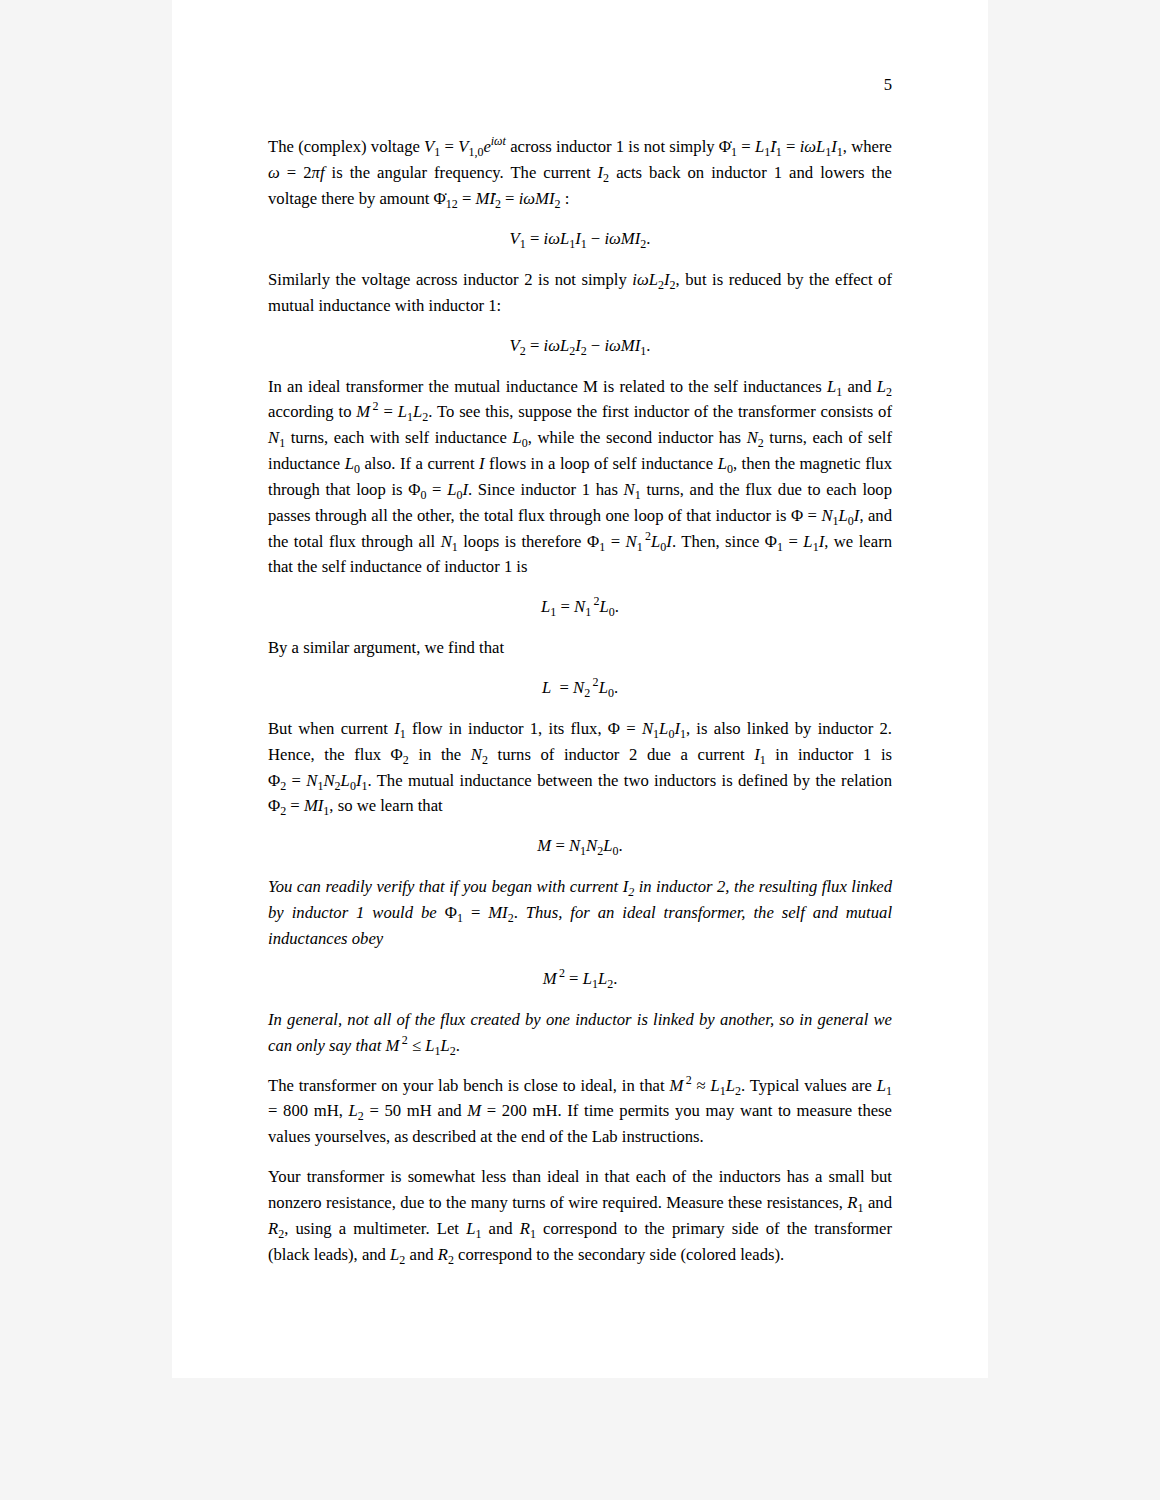5
The (complex) voltage V1 = V1,0eiωt across inductor 1 is not simply Φ̇1 = L1İ1 = iωL1I1, where ω = 2πf is the angular frequency. The current I2 acts back on inductor 1 and lowers the voltage there by amount Φ̇12 = Mİ2 = iωMI2 :
V1 = iωL1I1 − iωMI2.
Similarly the voltage across inductor 2 is not simply iωL2I2, but is reduced by the effect of mutual inductance with inductor 1:
V2 = iωL2I2 − iωMI1.
In an ideal transformer the mutual inductance M is related to the self inductances L1 and L2 according to M 2 = L1L2. To see this, suppose the first inductor of the transformer consists of N1 turns, each with self inductance L0, while the second inductor has N2 turns, each of self inductance L0 also. If a current I flows in a loop of self inductance L0, then the magnetic flux through that loop is Φ0 = L0I. Since inductor 1 has N1 turns, and the flux due to each loop passes through all the other, the total flux through one loop of that inductor is Φ = N1L0I, and the total flux through all N1 loops is therefore Φ1 = N1 2L0I. Then, since Φ1 = L1I, we learn that the self inductance of inductor 1 is
L1 = N1 2L0.
By a similar argument, we find that
L = N2 2L0.
But when current I1 flow in inductor 1, its flux, Φ = N1L0I1, is also linked by inductor 2. Hence, the flux Φ2 in the N2 turns of inductor 2 due a current I1 in inductor 1 is Φ2 = N1N2L0I1. The mutual inductance between the two inductors is defined by the relation Φ2 = MI1, so we learn that
M = N1N2L0.
You can readily verify that if you began with current I2 in inductor 2, the resulting flux linked by inductor 1 would be Φ1 = MI2. Thus, for an ideal transformer, the self and mutual inductances obey
M 2 = L1L2.
In general, not all of the flux created by one inductor is linked by another, so in general we can only say that M 2 ≤ L1L2.
The transformer on your lab bench is close to ideal, in that M 2 ≈ L1L2. Typical values are L1 = 800 mH, L2 = 50 mH and M = 200 mH. If time permits you may want to measure these values yourselves, as described at the end of the Lab instructions.
Your transformer is somewhat less than ideal in that each of the inductors has a small but nonzero resistance, due to the many turns of wire required. Measure these resistances, R1 and R2, using a multimeter. Let L1 and R1 correspond to the primary side of the transformer (black leads), and L2 and R2 correspond to the secondary side (colored leads).